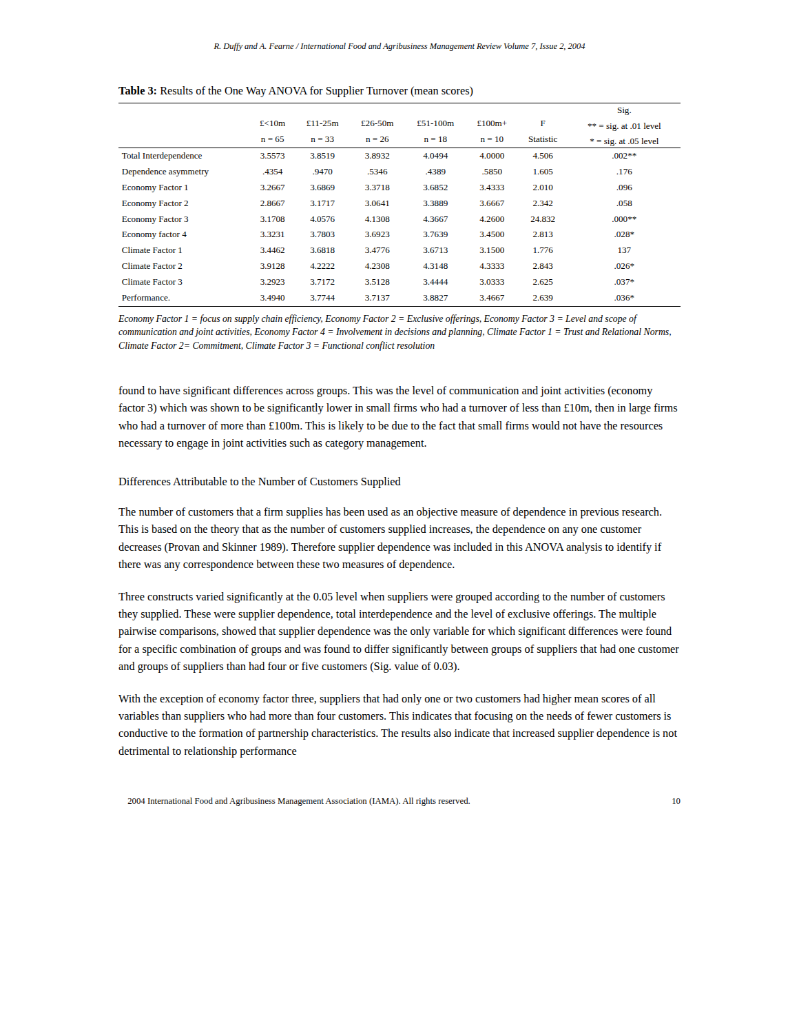R. Duffy and A. Fearne / International Food and Agribusiness Management Review Volume 7, Issue 2, 2004
Table 3: Results of the One Way ANOVA for Supplier Turnover (mean scores)
| | | | | | | | Sig. |
| --- | --- | --- | --- | --- | --- | --- | --- |
| | £<10m | £11-25m | £26-50m | £51-100m | £100m+ | F | ** = sig. at .01 level |
| | n = 65 | n = 33 | n = 26 | n = 18 | n = 10 | Statistic | * = sig. at .05 level |
| Total Interdependence | 3.5573 | 3.8519 | 3.8932 | 4.0494 | 4.0000 | 4.506 | .002** |
| Dependence asymmetry | .4354 | .9470 | .5346 | .4389 | .5850 | 1.605 | .176 |
| Economy Factor 1 | 3.2667 | 3.6869 | 3.3718 | 3.6852 | 3.4333 | 2.010 | .096 |
| Economy Factor 2 | 2.8667 | 3.1717 | 3.0641 | 3.3889 | 3.6667 | 2.342 | .058 |
| Economy Factor 3 | 3.1708 | 4.0576 | 4.1308 | 4.3667 | 4.2600 | 24.832 | .000** |
| Economy factor 4 | 3.3231 | 3.7803 | 3.6923 | 3.7639 | 3.4500 | 2.813 | .028* |
| Climate Factor 1 | 3.4462 | 3.6818 | 3.4776 | 3.6713 | 3.1500 | 1.776 | 137 |
| Climate Factor 2 | 3.9128 | 4.2222 | 4.2308 | 4.3148 | 4.3333 | 2.843 | .026* |
| Climate Factor 3 | 3.2923 | 3.7172 | 3.5128 | 3.4444 | 3.0333 | 2.625 | .037* |
| Performance. | 3.4940 | 3.7744 | 3.7137 | 3.8827 | 3.4667 | 2.639 | .036* |
Economy Factor 1 = focus on supply chain efficiency, Economy Factor 2 = Exclusive offerings, Economy Factor 3 = Level and scope of communication and joint activities, Economy Factor 4 = Involvement in decisions and planning, Climate Factor 1 = Trust and Relational Norms, Climate Factor 2= Commitment, Climate Factor 3 = Functional conflict resolution
found to have significant differences across groups. This was the level of communication and joint activities (economy factor 3) which was shown to be significantly lower in small firms who had a turnover of less than £10m, then in large firms who had a turnover of more than £100m. This is likely to be due to the fact that small firms would not have the resources necessary to engage in joint activities such as category management.
Differences Attributable to the Number of Customers Supplied
The number of customers that a firm supplies has been used as an objective measure of dependence in previous research. This is based on the theory that as the number of customers supplied increases, the dependence on any one customer decreases (Provan and Skinner 1989). Therefore supplier dependence was included in this ANOVA analysis to identify if there was any correspondence between these two measures of dependence.
Three constructs varied significantly at the 0.05 level when suppliers were grouped according to the number of customers they supplied. These were supplier dependence, total interdependence and the level of exclusive offerings. The multiple pairwise comparisons, showed that supplier dependence was the only variable for which significant differences were found for a specific combination of groups and was found to differ significantly between groups of suppliers that had one customer and groups of suppliers than had four or five customers (Sig. value of 0.03).
With the exception of economy factor three, suppliers that had only one or two customers had higher mean scores of all variables than suppliers who had more than four customers. This indicates that focusing on the needs of fewer customers is conductive to the formation of partnership characteristics. The results also indicate that increased supplier dependence is not detrimental to relationship performance
 2004 International Food and Agribusiness Management Association (IAMA). All rights reserved.
10